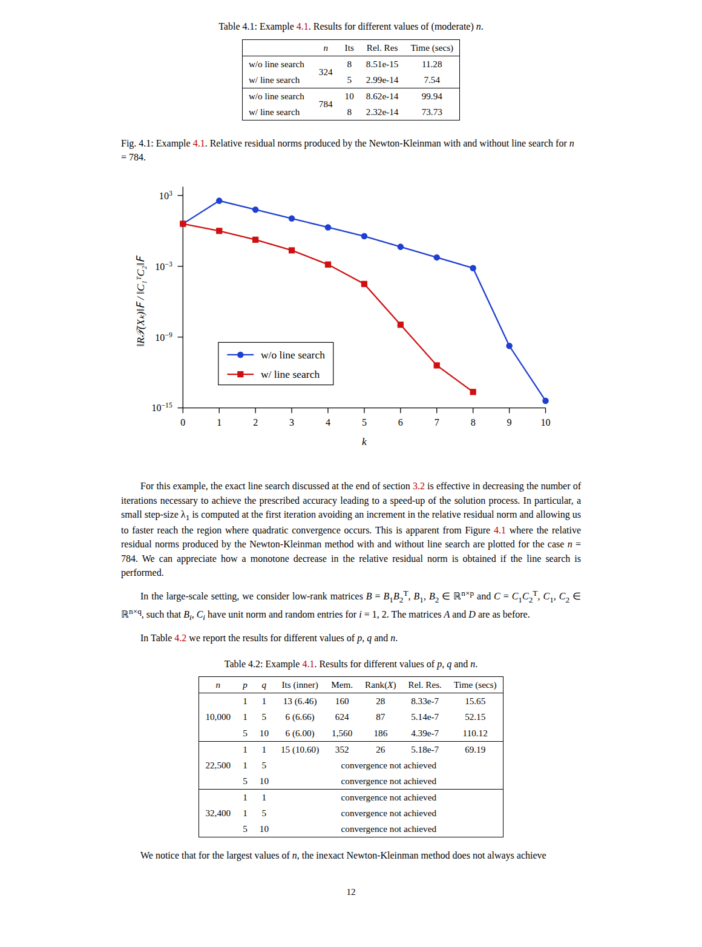Table 4.1: Example 4.1. Results for different values of (moderate) n.
| | n | Its | Rel. Res | Time (secs) |
| --- | --- | --- | --- | --- |
| w/o line search | 324 | 8 | 8.51e-15 | 11.28 |
| w/ line search | 5 | 2.99e-14 | 7.54 |
| w/o line search | 784 | 10 | 8.62e-14 | 99.94 |
| w/ line search | 8 | 2.32e-14 | 73.73 |
Fig. 4.1: Example 4.1. Relative residual norms produced by the Newton-Kleinman with and without line search for n = 784.
103 10−3 10−9 10−15 0 1 2 3 4 5 6 7 8 9 10 k ‖R𝒯(Xₖ)‖𝖥 / ‖C₁ᵀC₂‖𝖥 w/o line search w/ line search
For this example, the exact line search discussed at the end of section 3.2 is effective in decreasing the number of iterations necessary to achieve the prescribed accuracy leading to a speed-up of the solution process. In particular, a small step-size λ1 is computed at the first iteration avoiding an increment in the relative residual norm and allowing us to faster reach the region where quadratic convergence occurs. This is apparent from Figure 4.1 where the relative residual norms produced by the Newton-Kleinman method with and without line search are plotted for the case n = 784. We can appreciate how a monotone decrease in the relative residual norm is obtained if the line search is performed.
In the large-scale setting, we consider low-rank matrices B = B1B2T, B1, B2 ∈ ℝn×p and C = C1C2T, C1, C2 ∈ ℝn×q, such that Bi, Ci have unit norm and random entries for i = 1, 2. The matrices A and D are as before.
In Table 4.2 we report the results for different values of p, q and n.
Table 4.2: Example 4.1. Results for different values of p, q and n.
| n | p | q | Its (inner) | Mem. | Rank( X ) | Rel. Res. | Time (secs) |
| --- | --- | --- | --- | --- | --- | --- | --- |
| 10,000 | 1 | 1 | 13 (6.46) | 160 | 28 | 8.33e-7 | 15.65 |
| 1 | 5 | 6 (6.66) | 624 | 87 | 5.14e-7 | 52.15 |
| 5 | 10 | 6 (6.00) | 1,560 | 186 | 4.39e-7 | 110.12 |
| 22,500 | 1 | 1 | 15 (10.60) | 352 | 26 | 5.18e-7 | 69.19 |
| 1 | 5 | convergence not achieved |
| 5 | 10 | convergence not achieved |
| 32,400 | 1 | 1 | convergence not achieved |
| 1 | 5 | convergence not achieved |
| 5 | 10 | convergence not achieved |
We notice that for the largest values of n, the inexact Newton-Kleinman method does not always achieve
12